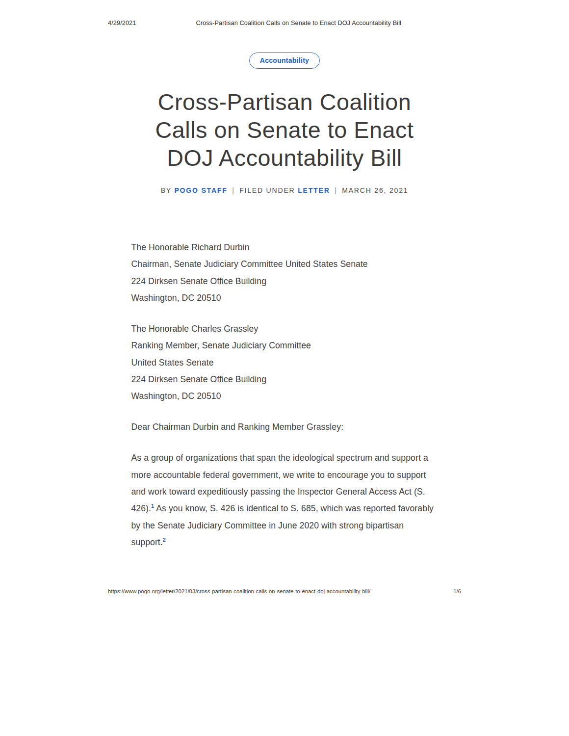4/29/2021 Cross-Partisan Coalition Calls on Senate to Enact DOJ Accountability Bill
Accountability
Cross-Partisan Coalition Calls on Senate to Enact DOJ Accountability Bill
BY POGO STAFF | FILED UNDER LETTER | MARCH 26, 2021
The Honorable Richard Durbin
Chairman, Senate Judiciary Committee United States Senate
224 Dirksen Senate Office Building
Washington, DC 20510
The Honorable Charles Grassley
Ranking Member, Senate Judiciary Committee
United States Senate
224 Dirksen Senate Office Building
Washington, DC 20510
Dear Chairman Durbin and Ranking Member Grassley:
As a group of organizations that span the ideological spectrum and support a more accountable federal government, we write to encourage you to support and work toward expeditiously passing the Inspector General Access Act (S. 426).1 As you know, S. 426 is identical to S. 685, which was reported favorably by the Senate Judiciary Committee in June 2020 with strong bipartisan support.2
https://www.pogo.org/letter/2021/03/cross-partisan-coalition-calls-on-senate-to-enact-doj-accountability-bill/ 1/6